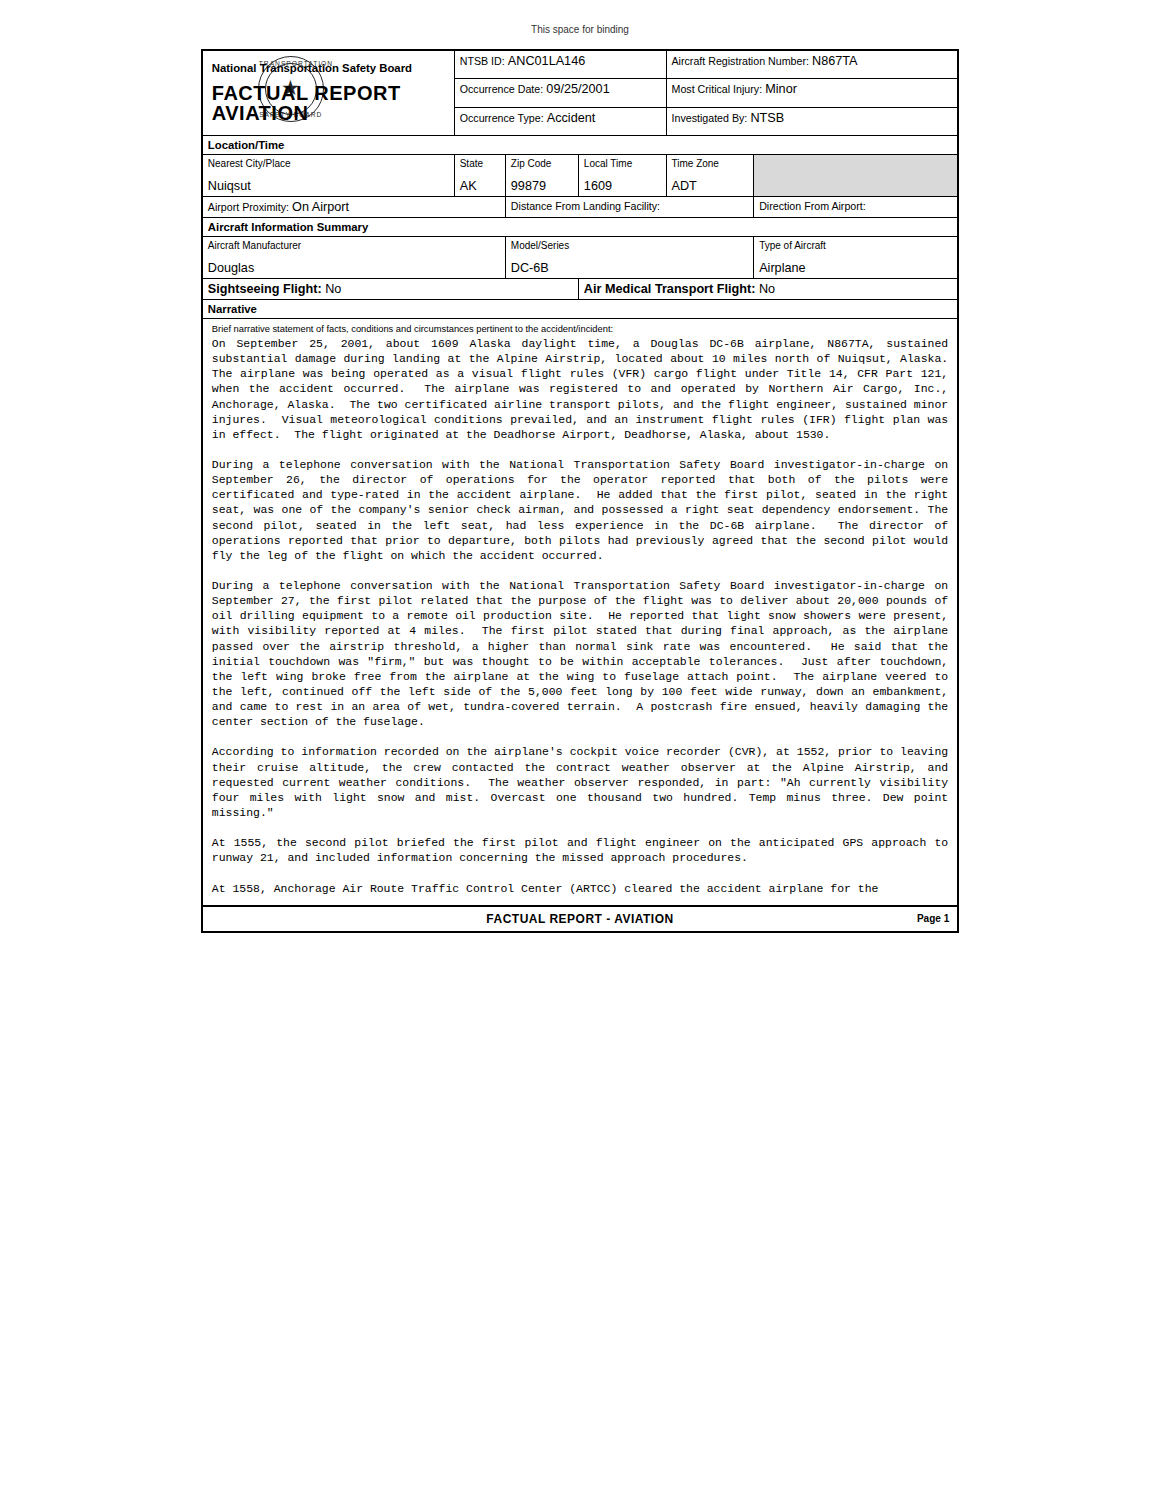This space for binding
| TRANSPORTATION ★ SAFETY BOARD National Transportation Safety Board FACTUAL REPORT AVIATION | NTSB ID: ANC01LA146 | Aircraft Registration Number: N867TA |
| Occurrence Date: 09/25/2001 | Most Critical Injury: Minor |
| Occurrence Type: Accident | Investigated By: NTSB |
| Location/Time |
| Nearest City/Place Nuiqsut | State AK | Zip Code 99879 | Local Time 1609 | Time Zone ADT | |
| Airport Proximity: On Airport | Distance From Landing Facility: | Direction From Airport: |
| Aircraft Information Summary |
| Aircraft Manufacturer Douglas | Model/Series DC-6B | Type of Aircraft Airplane |
| Sightseeing Flight: No | Air Medical Transport Flight: No |
| Narrative |
| Brief narrative statement of facts, conditions and circumstances pertinent to the accident/incident: On September 25, 2001, about 1609 Alaska daylight time, a Douglas DC-6B airplane, N867TA, sustained substantial damage during landing at the Alpine Airstrip, located about 10 miles north of Nuiqsut, Alaska. The airplane was being operated as a visual flight rules (VFR) cargo flight under Title 14, CFR Part 121, when the accident occurred. The airplane was registered to and operated by Northern Air Cargo, Inc., Anchorage, Alaska. The two certificated airline transport pilots, and the flight engineer, sustained minor injures. Visual meteorological conditions prevailed, and an instrument flight rules (IFR) flight plan was in effect. The flight originated at the Deadhorse Airport, Deadhorse, Alaska, about 1530. During a telephone conversation with the National Transportation Safety Board investigator-in-charge on September 26, the director of operations for the operator reported that both of the pilots were certificated and type-rated in the accident airplane. He added that the first pilot, seated in the right seat, was one of the company's senior check airman, and possessed a right seat dependency endorsement. The second pilot, seated in the left seat, had less experience in the DC-6B airplane. The director of operations reported that prior to departure, both pilots had previously agreed that the second pilot would fly the leg of the flight on which the accident occurred. During a telephone conversation with the National Transportation Safety Board investigator-in-charge on September 27, the first pilot related that the purpose of the flight was to deliver about 20,000 pounds of oil drilling equipment to a remote oil production site. He reported that light snow showers were present, with visibility reported at 4 miles. The first pilot stated that during final approach, as the airplane passed over the airstrip threshold, a higher than normal sink rate was encountered. He said that the initial touchdown was "firm," but was thought to be within acceptable tolerances. Just after touchdown, the left wing broke free from the airplane at the wing to fuselage attach point. The airplane veered to the left, continued off the left side of the 5,000 feet long by 100 feet wide runway, down an embankment, and came to rest in an area of wet, tundra-covered terrain. A postcrash fire ensued, heavily damaging the center section of the fuselage. According to information recorded on the airplane's cockpit voice recorder (CVR), at 1552, prior to leaving their cruise altitude, the crew contacted the contract weather observer at the Alpine Airstrip, and requested current weather conditions. The weather observer responded, in part: "Ah currently visibility four miles with light snow and mist. Overcast one thousand two hundred. Temp minus three. Dew point missing." At 1555, the second pilot briefed the first pilot and flight engineer on the anticipated GPS approach to runway 21, and included information concerning the missed approach procedures. At 1558, Anchorage Air Route Traffic Control Center (ARTCC) cleared the accident airplane for the |
FACTUAL REPORT - AVIATION Page 1